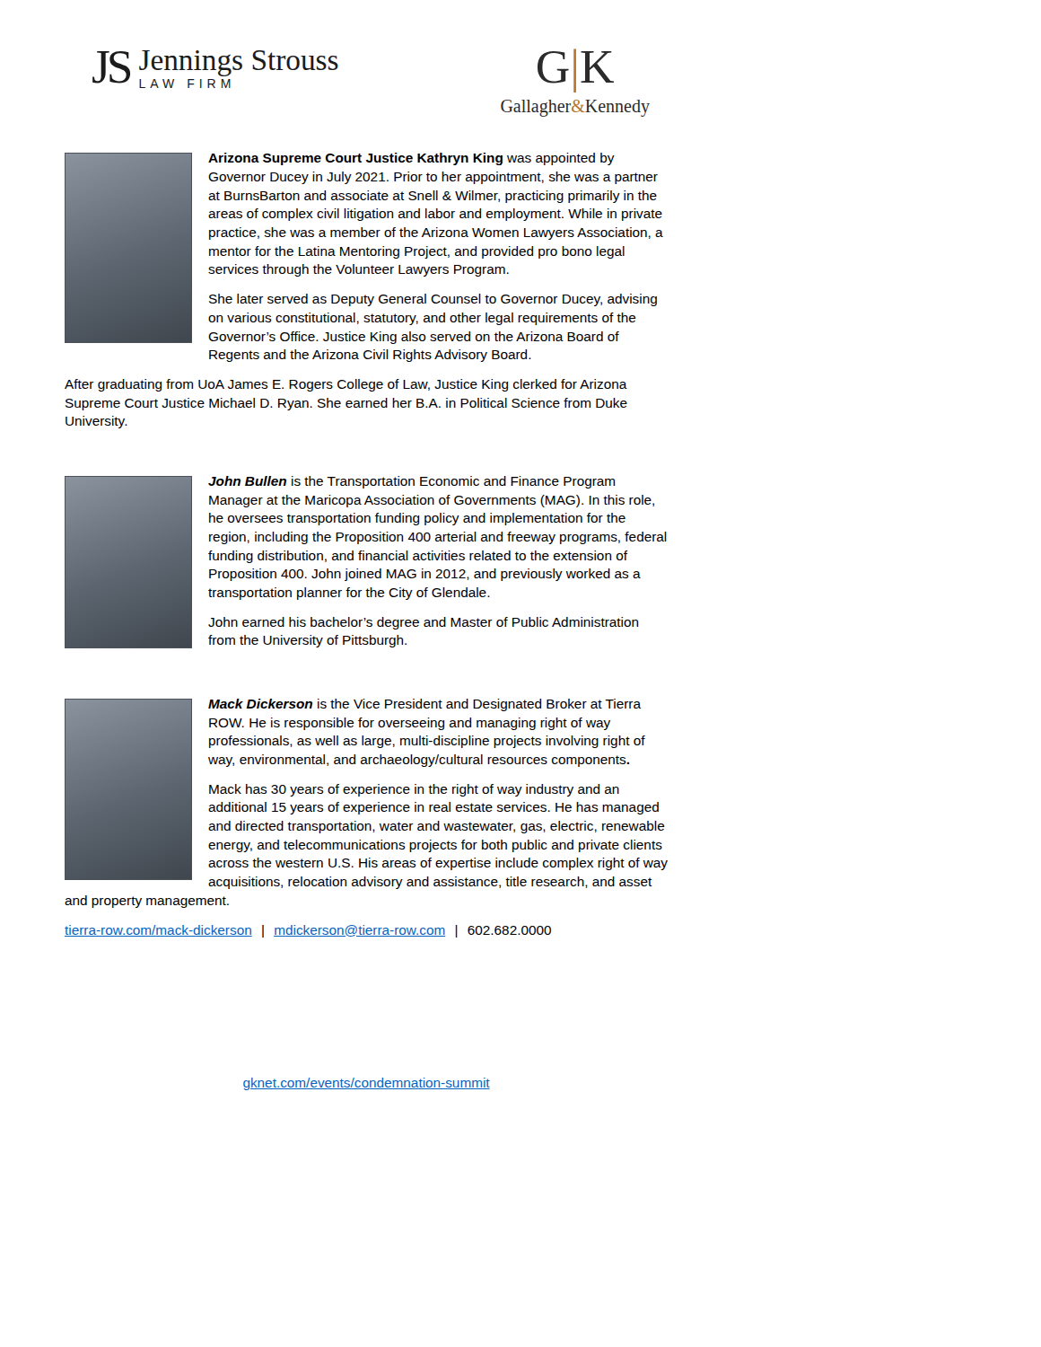JS
Jennings Strouss
LAW FIRM
G|K
Gallagher&Kennedy
Arizona Supreme Court Justice Kathryn King was appointed by Governor Ducey in July 2021. Prior to her appointment, she was a partner at BurnsBarton and associate at Snell & Wilmer, practicing primarily in the areas of complex civil litigation and labor and employment. While in private practice, she was a member of the Arizona Women Lawyers Association, a mentor for the Latina Mentoring Project, and provided pro bono legal services through the Volunteer Lawyers Program.
She later served as Deputy General Counsel to Governor Ducey, advising on various constitutional, statutory, and other legal requirements of the Governor’s Office. Justice King also served on the Arizona Board of Regents and the Arizona Civil Rights Advisory Board.
After graduating from UoA James E. Rogers College of Law, Justice King clerked for Arizona Supreme Court Justice Michael D. Ryan. She earned her B.A. in Political Science from Duke University.
John Bullen is the Transportation Economic and Finance Program Manager at the Maricopa Association of Governments (MAG). In this role, he oversees transportation funding policy and implementation for the region, including the Proposition 400 arterial and freeway programs, federal funding distribution, and financial activities related to the extension of Proposition 400. John joined MAG in 2012, and previously worked as a transportation planner for the City of Glendale.
John earned his bachelor’s degree and Master of Public Administration from the University of Pittsburgh.
Mack Dickerson is the Vice President and Designated Broker at Tierra ROW. He is responsible for overseeing and managing right of way professionals, as well as large, multi-discipline projects involving right of way, environmental, and archaeology/cultural resources components.
Mack has 30 years of experience in the right of way industry and an additional 15 years of experience in real estate services. He has managed and directed transportation, water and wastewater, gas, electric, renewable energy, and telecommunications projects for both public and private clients across the western U.S. His areas of expertise include complex right of way acquisitions, relocation advisory and assistance, title research, and asset and property management.
tierra-row.com/mack-dickerson | mdickerson@tierra-row.com | 602.682.0000
gknet.com/events/condemnation-summit